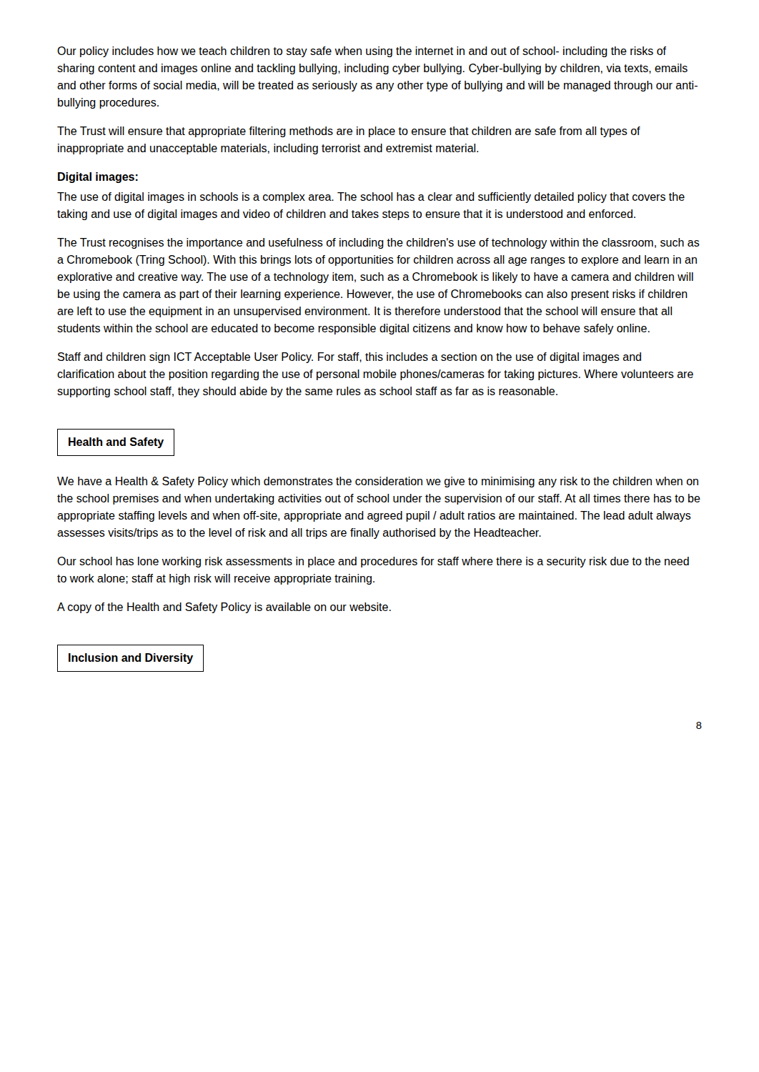Our policy includes how we teach children to stay safe when using the internet in and out of school- including the risks of sharing content and images online and tackling bullying, including cyber bullying. Cyber-bullying by children, via texts, emails and other forms of social media, will be treated as seriously as any other type of bullying and will be managed through our anti-bullying procedures.
The Trust will ensure that appropriate filtering methods are in place to ensure that children are safe from all types of inappropriate and unacceptable materials, including terrorist and extremist material.
Digital images:
The use of digital images in schools is a complex area. The school has a clear and sufficiently detailed policy that covers the taking and use of digital images and video of children and takes steps to ensure that it is understood and enforced.
The Trust recognises the importance and usefulness of including the children's use of technology within the classroom, such as a Chromebook (Tring School). With this brings lots of opportunities for children across all age ranges to explore and learn in an explorative and creative way. The use of a technology item, such as a Chromebook is likely to have a camera and children will be using the camera as part of their learning experience. However, the use of Chromebooks can also present risks if children are left to use the equipment in an unsupervised environment. It is therefore understood that the school will ensure that all students within the school are educated to become responsible digital citizens and know how to behave safely online.
Staff and children sign ICT Acceptable User Policy. For staff, this includes a section on the use of digital images and clarification about the position regarding the use of personal mobile phones/cameras for taking pictures. Where volunteers are supporting school staff, they should abide by the same rules as school staff as far as is reasonable.
Health and Safety
We have a Health & Safety Policy which demonstrates the consideration we give to minimising any risk to the children when on the school premises and when undertaking activities out of school under the supervision of our staff. At all times there has to be appropriate staffing levels and when off-site, appropriate and agreed pupil / adult ratios are maintained. The lead adult always assesses visits/trips as to the level of risk and all trips are finally authorised by the Headteacher.
Our school has lone working risk assessments in place and procedures for staff where there is a security risk due to the need to work alone; staff at high risk will receive appropriate training.
A copy of the Health and Safety Policy is available on our website.
Inclusion and Diversity
8